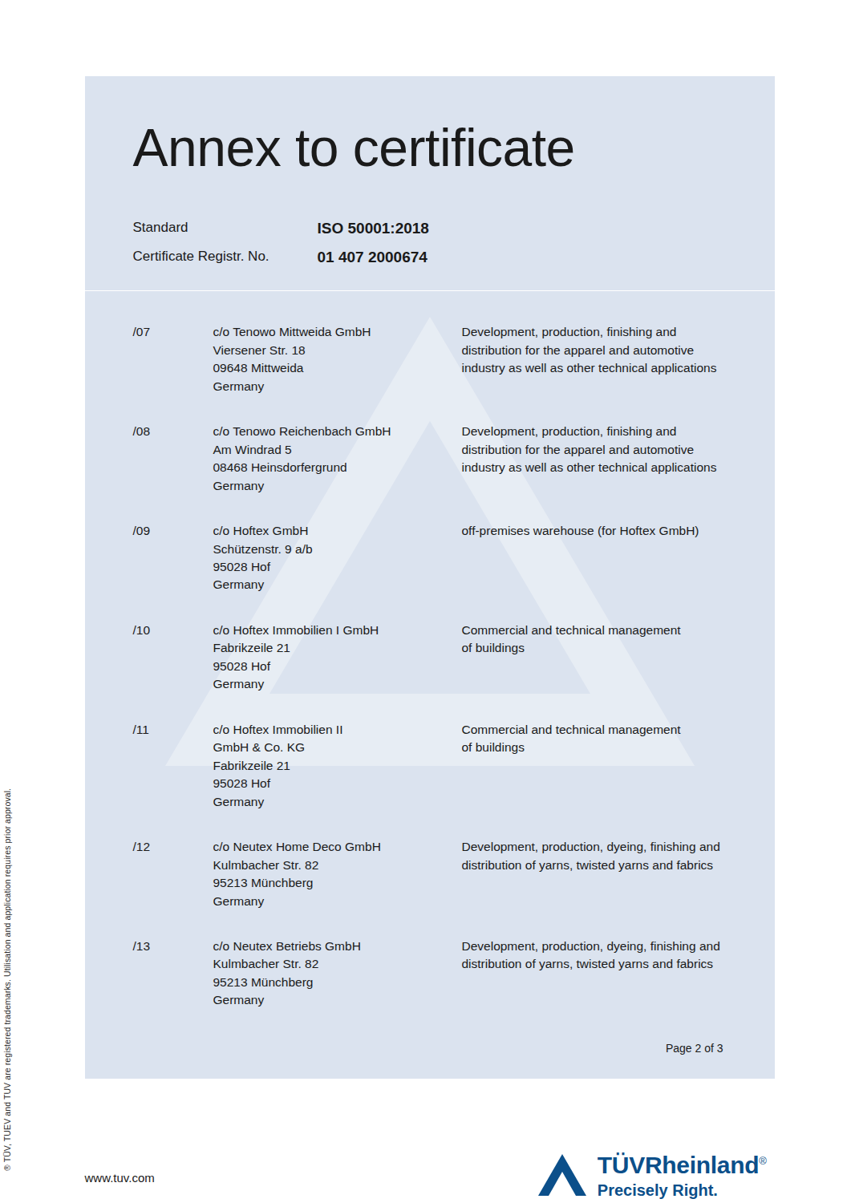® TÜV, TUEV and TUV are registered trademarks. Utilisation and application requires prior approval.
Annex to certificate
Standard
ISO 50001:2018
Certificate Registr. No.
01 407 2000674
/07
c/o Tenowo Mittweida GmbH
Viersener Str. 18
09648 Mittweida
Germany
Development, production, finishing and distribution for the apparel and automotive industry as well as other technical applications
/08
c/o Tenowo Reichenbach GmbH
Am Windrad 5
08468 Heinsdorfergrund
Germany
Development, production, finishing and distribution for the apparel and automotive industry as well as other technical applications
/09
c/o Hoftex GmbH
Schützenstr. 9 a/b
95028 Hof
Germany
off-premises warehouse (for Hoftex GmbH)
/10
c/o Hoftex Immobilien I GmbH
Fabrikzeile 21
95028 Hof
Germany
Commercial and technical management
of buildings
/11
c/o Hoftex Immobilien II
GmbH & Co. KG
Fabrikzeile 21
95028 Hof
Germany
Commercial and technical management
of buildings
/12
c/o Neutex Home Deco GmbH
Kulmbacher Str. 82
95213 Münchberg
Germany
Development, production, dyeing, finishing and distribution of yarns, twisted yarns and fabrics
/13
c/o Neutex Betriebs GmbH
Kulmbacher Str. 82
95213 Münchberg
Germany
Development, production, dyeing, finishing and distribution of yarns, twisted yarns and fabrics
Page 2 of 3
www.tuv.com
TÜVRheinland®
Precisely Right.